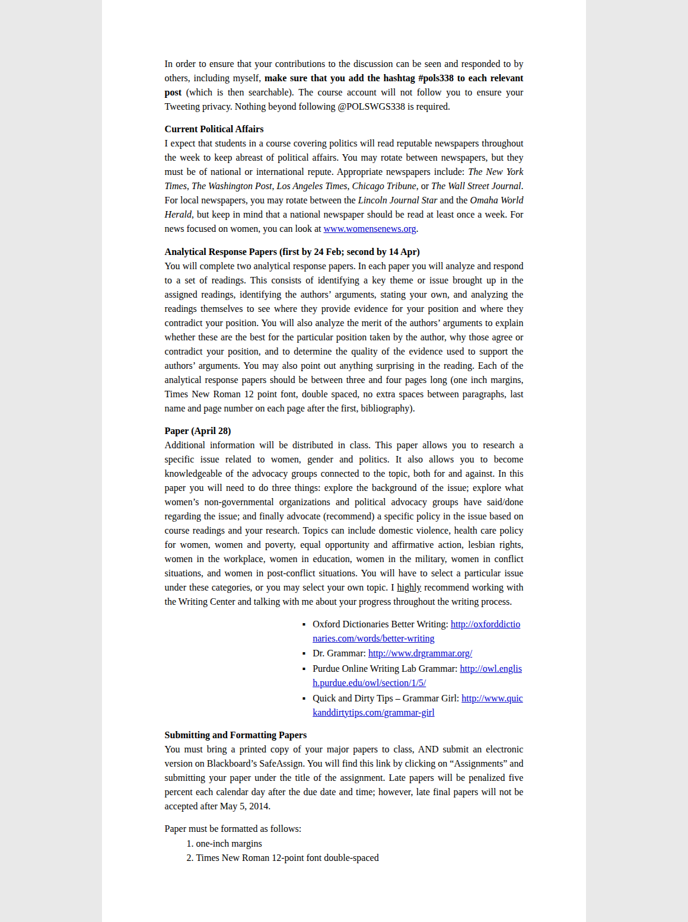In order to ensure that your contributions to the discussion can be seen and responded to by others, including myself, make sure that you add the hashtag #pols338 to each relevant post (which is then searchable). The course account will not follow you to ensure your Tweeting privacy. Nothing beyond following @POLSWGS338 is required.
Current Political Affairs
I expect that students in a course covering politics will read reputable newspapers throughout the week to keep abreast of political affairs. You may rotate between newspapers, but they must be of national or international repute. Appropriate newspapers include: The New York Times, The Washington Post, Los Angeles Times, Chicago Tribune, or The Wall Street Journal. For local newspapers, you may rotate between the Lincoln Journal Star and the Omaha World Herald, but keep in mind that a national newspaper should be read at least once a week. For news focused on women, you can look at www.womensenews.org.
Analytical Response Papers (first by 24 Feb; second by 14 Apr)
You will complete two analytical response papers. In each paper you will analyze and respond to a set of readings. This consists of identifying a key theme or issue brought up in the assigned readings, identifying the authors’ arguments, stating your own, and analyzing the readings themselves to see where they provide evidence for your position and where they contradict your position. You will also analyze the merit of the authors’ arguments to explain whether these are the best for the particular position taken by the author, why those agree or contradict your position, and to determine the quality of the evidence used to support the authors’ arguments. You may also point out anything surprising in the reading. Each of the analytical response papers should be between three and four pages long (one inch margins, Times New Roman 12 point font, double spaced, no extra spaces between paragraphs, last name and page number on each page after the first, bibliography).
Paper (April 28)
Additional information will be distributed in class. This paper allows you to research a specific issue related to women, gender and politics. It also allows you to become knowledgeable of the advocacy groups connected to the topic, both for and against. In this paper you will need to do three things: explore the background of the issue; explore what women’s non-governmental organizations and political advocacy groups have said/done regarding the issue; and finally advocate (recommend) a specific policy in the issue based on course readings and your research. Topics can include domestic violence, health care policy for women, women and poverty, equal opportunity and affirmative action, lesbian rights, women in the workplace, women in education, women in the military, women in conflict situations, and women in post-conflict situations. You will have to select a particular issue under these categories, or you may select your own topic. I highly recommend working with the Writing Center and talking with me about your progress throughout the writing process.
Oxford Dictionaries Better Writing: http://oxforddictionaries.com/words/better-writing
Dr. Grammar: http://www.drgrammar.org/
Purdue Online Writing Lab Grammar: http://owl.english.purdue.edu/owl/section/1/5/
Quick and Dirty Tips – Grammar Girl: http://www.quickanddirtytips.com/grammar-girl
Submitting and Formatting Papers
You must bring a printed copy of your major papers to class, AND submit an electronic version on Blackboard’s SafeAssign. You will find this link by clicking on “Assignments” and submitting your paper under the title of the assignment. Late papers will be penalized five percent each calendar day after the due date and time; however, late final papers will not be accepted after May 5, 2014.
Paper must be formatted as follows:
one-inch margins
Times New Roman 12-point font double-spaced